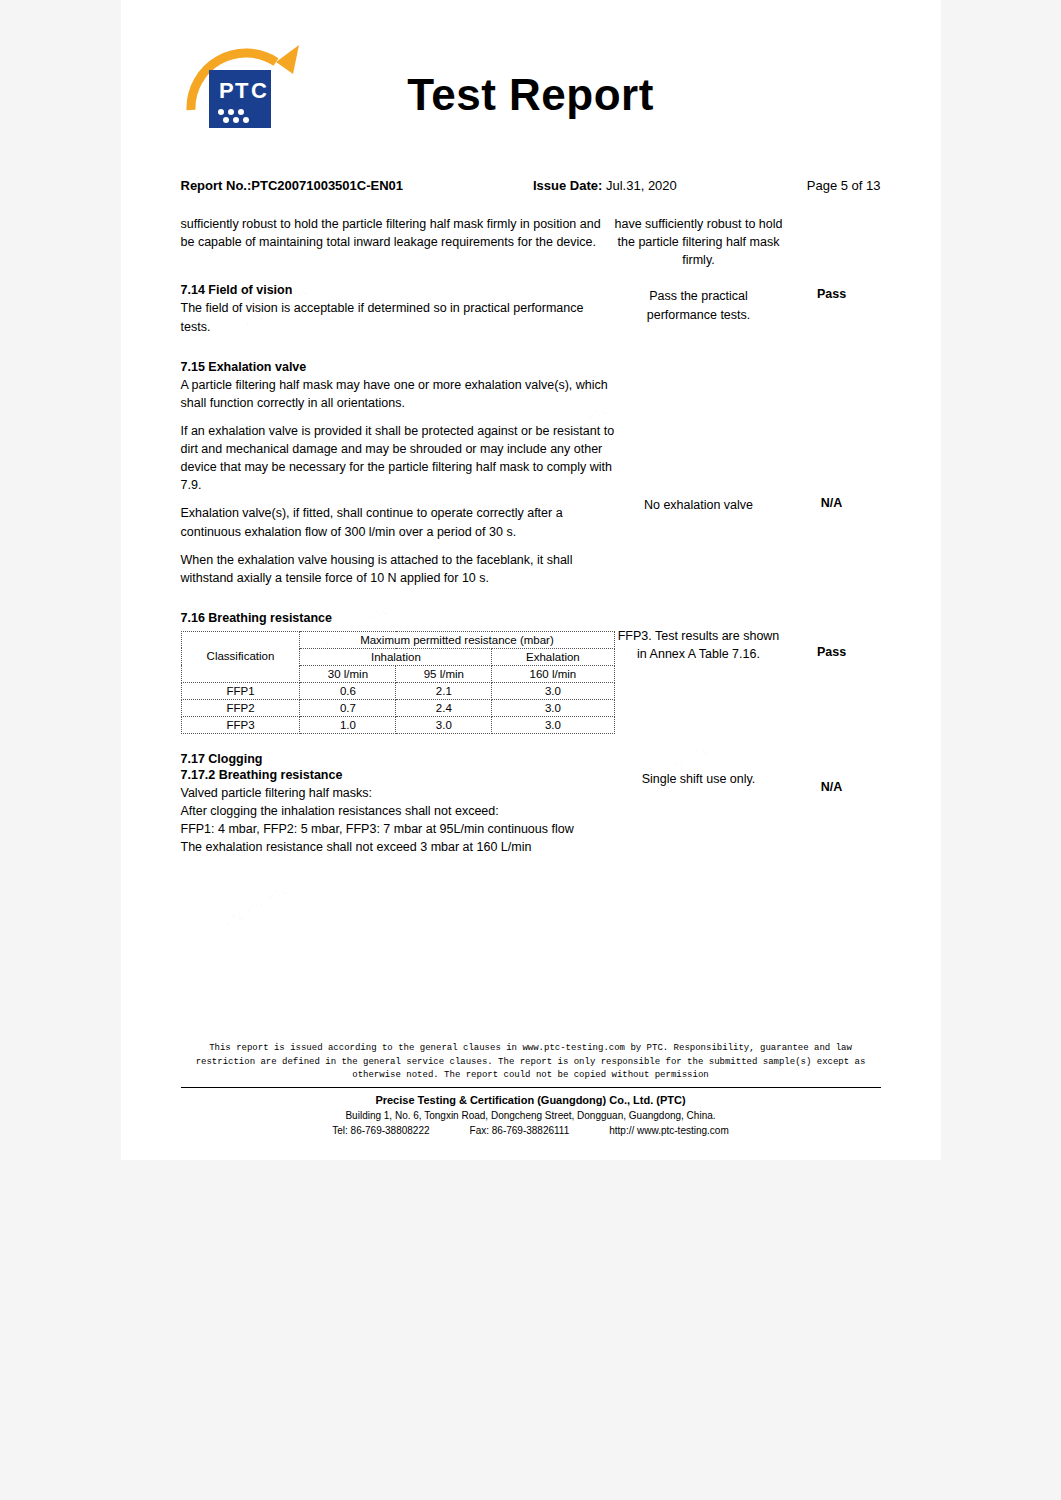PTC PTC PTC
PTC PTC PTC
PTC PTC PTC
PTC PTC PTC
PTC PTC PTC
P T C
Test Report
Report No.:PTC20071003501C-EN01 Issue Date: Jul.31, 2020 Page 5 of 13
| sufficiently robust to hold the particle filtering half mask firmly in position and be capable of maintaining total inward leakage requirements for the device. | have sufficiently robust to hold the particle filtering half mask firmly. | |
| 7.14 Field of vision The field of vision is acceptable if determined so in practical performance tests. | Pass the practical performance tests. | Pass |
| 7.15 Exhalation valve A particle filtering half mask may have one or more exhalation valve(s), which shall function correctly in all orientations. If an exhalation valve is provided it shall be protected against or be resistant to dirt and mechanical damage and may be shrouded or may include any other device that may be necessary for the particle filtering half mask to comply with 7.9. Exhalation valve(s), if fitted, shall continue to operate correctly after a continuous exhalation flow of 300 l/min over a period of 30 s. When the exhalation valve housing is attached to the faceblank, it shall withstand axially a tensile force of 10 N applied for 10 s. | No exhalation valve | N/A |
| 7.16 Breathing resistance / / Maximum permitted resistance (mbar) / / Classification / Inhalation / Exhalation / / 30 l/min / 95 l/min / 160 l/min / / FFP1 / 0.6 / 2.1 / 3.0 / / FFP2 / 0.7 / 2.4 / 3.0 / / FFP3 / 1.0 / 3.0 / 3.0 / | FFP3. Test results are shown in Annex A Table 7.16. | Pass |
| 7.17 Clogging 7.17.2 Breathing resistance Valved particle filtering half masks: After clogging the inhalation resistances shall not exceed: FFP1: 4 mbar, FFP2: 5 mbar, FFP3: 7 mbar at 95L/min continuous flow The exhalation resistance shall not exceed 3 mbar at 160 L/min | Single shift use only. | N/A |
This report is issued according to the general clauses in www.ptc-testing.com by PTC. Responsibility, guarantee and law restriction are defined in the general service clauses. The report is only responsible for the submitted sample(s) except as otherwise noted. The report could not be copied without permission
Precise Testing & Certification (Guangdong) Co., Ltd. (PTC)
Building 1, No. 6, Tongxin Road, Dongcheng Street, Dongguan, Guangdong, China.
Tel: 86-769-38808222 Fax: 86-769-38826111 http:// www.ptc-testing.com